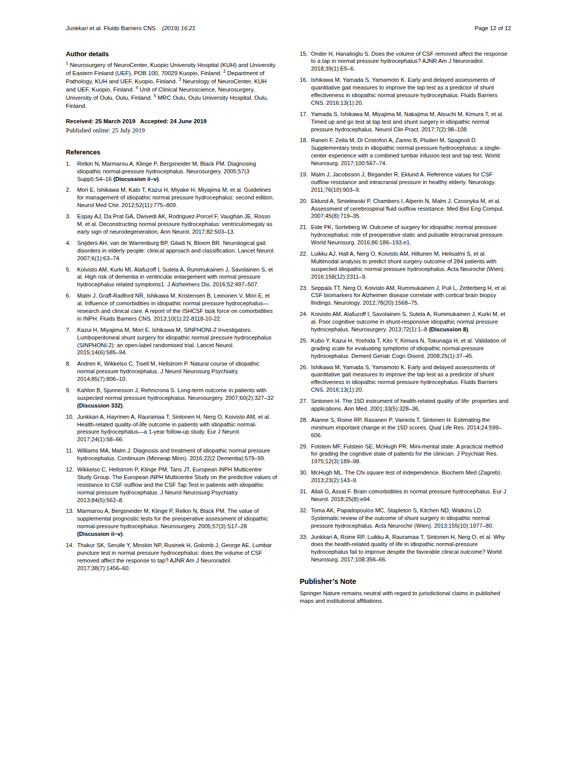Junkkari et al. Fluids Barriers CNS (2019) 16:21
Page 12 of 12
Author details
1 Neurosurgery of NeuroCenter, Kuopio University Hospital (KUH) and University of Eastern Finland (UEF), POB 100, 70029 Kuopio, Finland. 2 Department of Pathology, KUH and UEF, Kuopio, Finland. 3 Neurology of NeuroCenter, KUH and UEF, Kuopio, Finland. 4 Unit of Clinical Neuroscience, Neurosurgery, University of Oulu, Oulu, Finland. 5 MRC Oulu, Oulu University Hospital, Oulu, Finland.
Received: 25 March 2019 Accepted: 24 June 2019
Published online: 25 July 2019
References
Relkin N, Marmarou A, Klinge P, Bergsneider M, Black PM. Diagnosing idiopathic normal-pressure hydrocephalus. Neurosurgery. 2005;57(3 Suppl):S4–16 (Discussion ii–v).
Mori E, Ishikawa M, Kato T, Kazui H, Miyake H, Miyajima M, et al. Guidelines for management of idiopathic normal pressure hydrocephalus: second edition. Neurol Med Chir. 2012;52(11):775–809.
Espay AJ, Da Prat GA, Dwivedi AK, Rodriguez-Porcel F, Vaughan JE, Rosso M, et al. Deconstructing normal pressure hydrocephalus: ventriculomegaly as early sign of neurodegeneration. Ann Neurol. 2017;82:503–13.
Snijders AH, van de Warrenburg BP, Giladi N, Bloem BR. Neurological gait disorders in elderly people: clinical approach and classification. Lancet Neurol. 2007;6(1):63–74.
Koivisto AM, Kurki MI, Alafuzoff I, Sutela A, Rummukainen J, Savolainen S, et al. High risk of dementia in ventricular enlargement with normal pressure hydrocephalus related symptoms1. J Alzheimers Dis. 2016;52:497–507.
Malm J, Graff-Radford NR, Ishikawa M, Kristensen B, Leinonen V, Mori E, et al. Influence of comorbidities in idiopathic normal pressure hydrocephalus—research and clinical care. A report of the ISHCSF task force on comorbidities in INPH. Fluids Barriers CNS. 2013;10(1):22-8118-10-22.
Kazui H, Miyajima M, Mori E, Ishikawa M, SINPHONI-2 Investigators. Lumboperitoneal shunt surgery for idiopathic normal pressure hydrocephalus (SINPHONI-2): an open-label randomised trial. Lancet Neurol. 2015;14(6):585–94.
Andren K, Wikkelso C, Tisell M, Hellstrom P. Natural course of idiopathic normal pressure hydrocephalus. J Neurol Neurosurg Psychiatry. 2014;85(7):806–10.
Kahlon B, Sjunnesson J, Rehncrona S. Long-term outcome in patients with suspected normal pressure hydrocephalus. Neurosurgery. 2007;60(2):327–32 (Discussion 332).
Junkkari A, Hayrinen A, Rauramaa T, Sintonen H, Nerg O, Koivisto AM, et al. Health-related quality-of-life outcome in patients with idiopathic normal-pressure hydrocephalus—a 1-year follow-up study. Eur J Neurol. 2017;24(1):58–66.
Williams MA, Malm J. Diagnosis and treatment of idiopathic normal pressure hydrocephalus. Continuum (Minneap Minn). 2016;22(2 Dementia):579–99.
Wikkelso C, Hellstrom P, Klinge PM, Tans JT, European iNPH Multicentre Study Group. The European iNPH Multicentre Study on the predictive values of resistance to CSF outflow and the CSF Tap Test in patients with idiopathic normal pressure hydrocephalus. J Neurol Neurosurg Psychiatry. 2013;84(5):562–8.
Marmarou A, Bergsneider M, Klinge P, Relkin N, Black PM. The value of supplemental prognostic tests for the preoperative assessment of idiopathic normal-pressure hydrocephalus. Neurosurgery. 2005;57(3):S17–28 (Discussion ii–v).
Thakur SK, Serulle Y, Minskin NP, Rusinek H, Golomb J, George AE. Lumbar puncture test in normal pressure hydrocephalus: does the volume of CSF removed affect the response to tap? AJNR Am J Neuroradiol. 2017;38(7):1456–60.
Onder H, Hanalioglu S. Does the volume of CSF removed affect the response to a tap in normal pressure hydrocephalus? AJNR Am J Neuroradiol. 2018;39(1):E5–6.
Ishikawa M, Yamada S, Yamamoto K. Early and delayed assessments of quantitative gait measures to improve the tap test as a predictor of shunt effectiveness in idiopathic normal pressure hydrocephalus. Fluids Barriers CNS. 2016;13(1):20.
Yamada S, Ishikawa M, Miyajima M, Nakajima M, Atsuchi M, Kimura T, et al. Timed up and go test at tap test and shunt surgery in idiopathic normal pressure hydrocephalus. Neurol Clin Pract. 2017;7(2):98–108.
Raneri F, Zella M, Di Cristofori A, Zarino B, Pluderi M, Spagnoli D. Supplementary tests in idiopathic normal pressure hydrocephalus: a single-center experience with a combined lumbar infusion test and tap test. World Neurosurg. 2017;100:567–74.
Malm J, Jacobsson J, Birgander R, Eklund A. Reference values for CSF outflow resistance and intracranial pressure in healthy elderly. Neurology. 2011;76(10):903–9.
Eklund A, Smielewski P, Chambers I, Alperin N, Malm J, Czosnyka M, et al. Assessment of cerebrospinal fluid outflow resistance. Med Biol Eng Comput. 2007;45(8):719–35.
Eide PK, Sorteberg W. Outcome of surgery for idiopathic normal pressure hydrocephalus: role of preoperative static and pulsatile intracranial pressure. World Neurosurg. 2016;86:186–193.e1.
Luikku AJ, Hall A, Nerg O, Koivisto AM, Hiltunen M, Helisalmi S, et al. Multimodal analysis to predict shunt surgery outcome of 284 patients with suspected idiopathic normal pressure hydrocephalus. Acta Neurochir (Wien). 2016;158(12):2311–9.
Seppala TT, Nerg O, Koivisto AM, Rummukainen J, Puli L, Zetterberg H, et al. CSF biomarkers for Alzheimer disease correlate with cortical brain biopsy findings. Neurology. 2012;78(20):1568–75.
Koivisto AM, Alafuzoff I, Savolainen S, Sutela A, Rummukainen J, Kurki M, et al. Poor cognitive outcome in shunt-responsive idiopathic normal pressure hydrocephalus. Neurosurgery. 2013;72(1):1–8 (Discussion 8).
Kubo Y, Kazui H, Yoshida T, Kito Y, Kimura N, Tokunaga H, et al. Validation of grading scale for evaluating symptoms of idiopathic normal-pressure hydrocephalus. Dement Geriatr Cogn Disord. 2008;25(1):37–45.
Ishikawa M, Yamada S, Yamamoto K. Early and delayed assessments of quantitative gait measures to improve the tap test as a predictor of shunt effectiveness in idiopathic normal pressure hydrocephalus. Fluids Barriers CNS. 2016;13(1):20.
Sintonen H. The 15D instrument of health-related quality of life: properties and applications. Ann Med. 2001;33(5):328–36.
Alanne S, Roine RP, Rasanen P, Vainiola T, Sintonen H. Estimating the minimum important change in the 15D scores. Qual Life Res. 2014;24:599–606.
Folstein MF, Folstein SE, McHugh PR. Mini-mental state. A practical method for grading the cognitive state of patients for the clinician. J Psychiatr Res. 1975;12(3):189–98.
McHugh ML. The Chi square test of independence. Biochem Med (Zagreb). 2013;23(2):143–9.
Allali G, Assal F. Brain comorbidities in normal pressure hydrocephalus. Eur J Neurol. 2018;25(8):e94.
Toma AK, Papadopoulos MC, Stapleton S, Kitchen ND, Watkins LD. Systematic review of the outcome of shunt surgery in idiopathic normal pressure hydrocephalus. Acta Neurochir (Wien). 2013;155(10):1977–80.
Junkkari A, Roine RP, Luikku A, Rauramaa T, Sintonen H, Nerg O, et al. Why does the health-related quality of life in idiopathic normal-pressure hydrocephalus fail to improve despite the favorable clinical outcome? World Neurosurg. 2017;108:356–66.
Publisher’s Note
Springer Nature remains neutral with regard to jurisdictional claims in published maps and institutional affiliations.